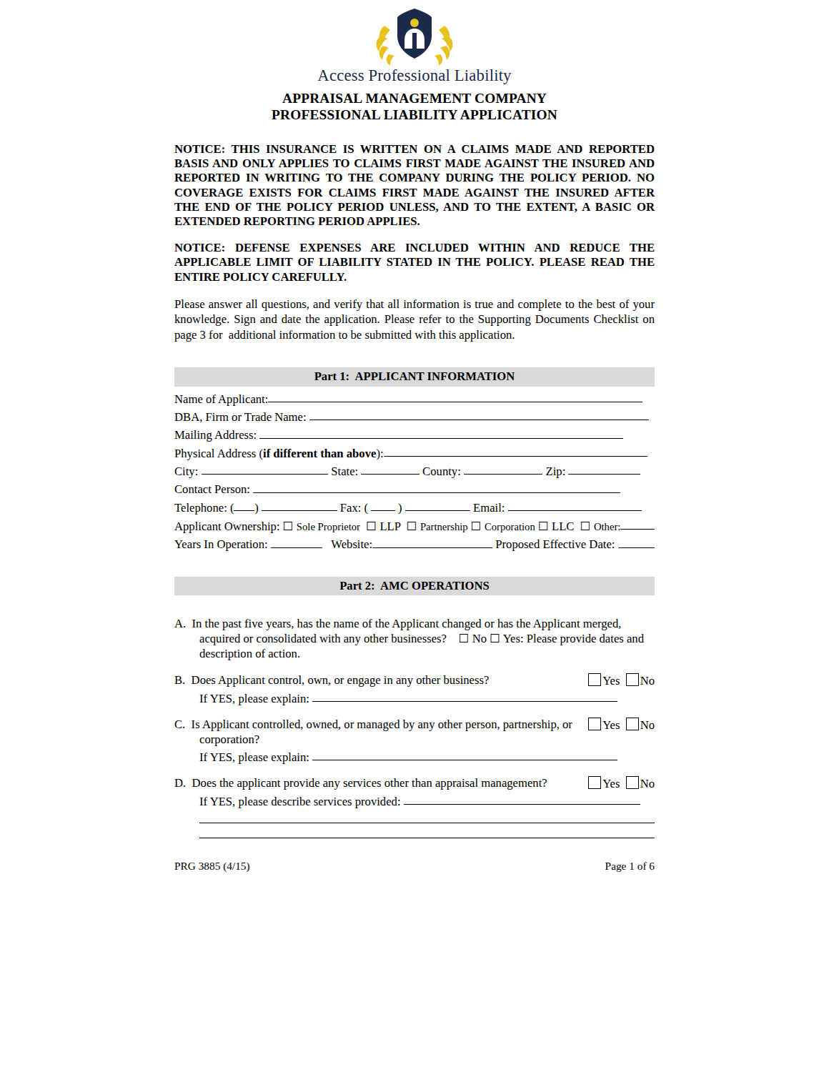Access Professional Liability
APPRAISAL MANAGEMENT COMPANY
PROFESSIONAL LIABILITY APPLICATION
NOTICE: THIS INSURANCE IS WRITTEN ON A CLAIMS MADE AND REPORTED BASIS AND ONLY APPLIES TO CLAIMS FIRST MADE AGAINST THE INSURED AND REPORTED IN WRITING TO THE COMPANY DURING THE POLICY PERIOD. NO COVERAGE EXISTS FOR CLAIMS FIRST MADE AGAINST THE INSURED AFTER THE END OF THE POLICY PERIOD UNLESS, AND TO THE EXTENT, A BASIC OR EXTENDED REPORTING PERIOD APPLIES.
NOTICE: DEFENSE EXPENSES ARE INCLUDED WITHIN AND REDUCE THE APPLICABLE LIMIT OF LIABILITY STATED IN THE POLICY. PLEASE READ THE ENTIRE POLICY CAREFULLY.
Please answer all questions, and verify that all information is true and complete to the best of your knowledge. Sign and date the application. Please refer to the Supporting Documents Checklist on page 3 for additional information to be submitted with this application.
Part 1: APPLICANT INFORMATION
Name of Applicant:
DBA, Firm or Trade Name:
Mailing Address:
Physical Address (if different than above):
City: State: County: Zip:
Contact Person:
Telephone: ( ) Fax: ( ) Email:
Applicant Ownership: ☐ Sole Proprietor ☐ LLP ☐ Partnership ☐ Corporation ☐ LLC ☐ Other:
Years In Operation: Website: Proposed Effective Date:
Part 2: AMC OPERATIONS
A. In the past five years, has the name of the Applicant changed or has the Applicant merged, acquired or consolidated with any other businesses? ☐ No ☐ Yes: Please provide dates and description of action.
Yes No
B. Does Applicant control, own, or engage in any other business?
If YES, please explain:
Yes No
C. Is Applicant controlled, owned, or managed by any other person, partnership, or corporation?
If YES, please explain:
Yes No
D. Does the applicant provide any services other than appraisal management?
If YES, please describe services provided:
PRG 3885 (4/15)
Page 1 of 6